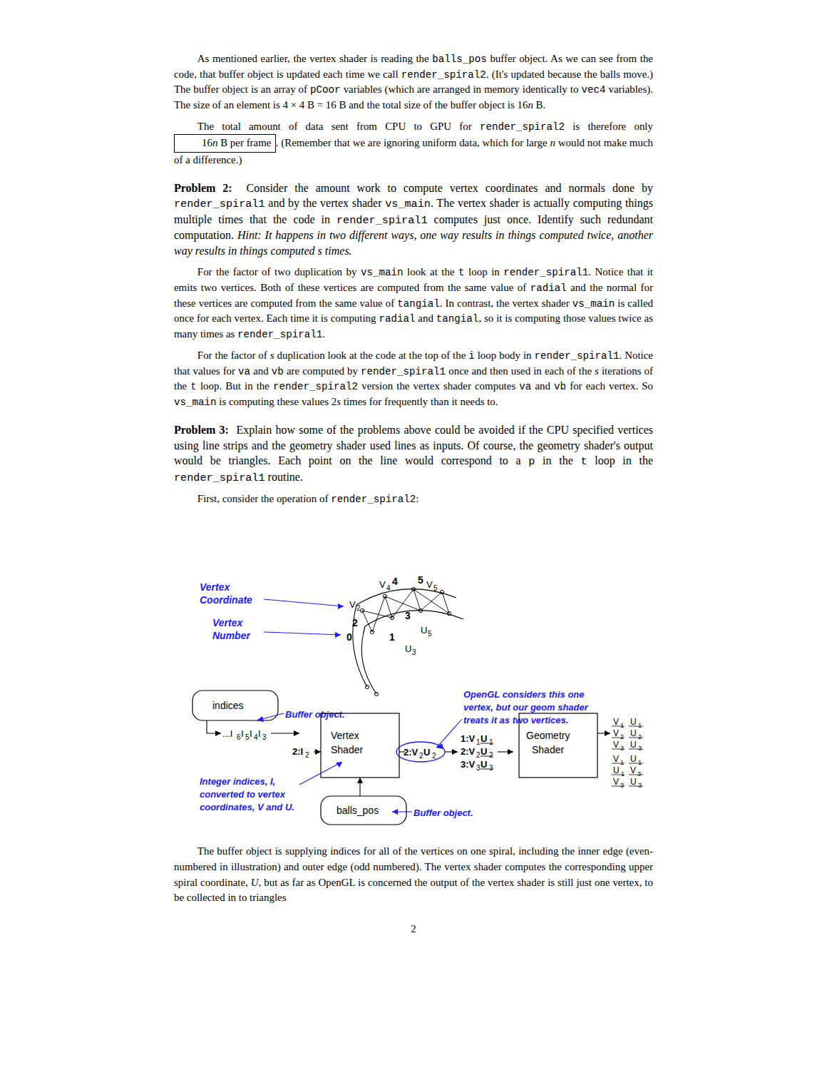As mentioned earlier, the vertex shader is reading the balls_pos buffer object. As we can see from the code, that buffer object is updated each time we call render_spiral2. (It's updated because the balls move.) The buffer object is an array of pCoor variables (which are arranged in memory identically to vec4 variables). The size of an element is 4 × 4 B = 16 B and the total size of the buffer object is 16n B.
The total amount of data sent from CPU to GPU for render_spiral2 is therefore only 16n B per frame. (Remember that we are ignoring uniform data, which for large n would not make much of a difference.)
Problem 2: Consider the amount work to compute vertex coordinates and normals done by render_spiral1 and by the vertex shader vs_main. The vertex shader is actually computing things multiple times that the code in render_spiral1 computes just once. Identify such redundant computation. Hint: It happens in two different ways, one way results in things computed twice, another way results in things computed s times.
For the factor of two duplication by vs_main look at the t loop in render_spiral1. Notice that it emits two vertices. Both of these vertices are computed from the same value of radial and the normal for these vertices are computed from the same value of tangial. In contrast, the vertex shader vs_main is called once for each vertex. Each time it is computing radial and tangial, so it is computing those values twice as many times as render_spiral1.
For the factor of s duplication look at the code at the top of the i loop body in render_spiral1. Notice that values for va and vb are computed by render_spiral1 once and then used in each of the s iterations of the t loop. But in the render_spiral2 version the vertex shader computes va and vb for each vertex. So vs_main is computing these values 2s times for frequently than it needs to.
Problem 3: Explain how some of the problems above could be avoided if the CPU specified vertices using line strips and the geometry shader used lines as inputs. Of course, the geometry shader's output would be triangles. Each point on the line would correspond to a p in the t loop in the render_spiral1 routine.
First, consider the operation of render_spiral2:
V 2 2 0 V 4 4 5 V 5 3 1 U 5 U 3 Vertex Coordinate Vertex Number indices Buffer object. ...I 6 I 5 I 4 I 3 Vertex Shader 2:I 2 Integer indices, I, converted to vertex coordinates, V and U. 2:V 2 U 2 OpenGL considers this one vertex, but our geom shader treats it as two vertices. 1:V 1 U 1 2:V 2 U 2 3:V 3 U 3 Geometry Shader V1 U1 V2 U2 V3 U3 V1 U1 U1 V3 V3 U3 balls_pos Buffer object.
The buffer object is supplying indices for all of the vertices on one spiral, including the inner edge (even-numbered in illustration) and outer edge (odd numbered). The vertex shader computes the corresponding upper spiral coordinate, U, but as far as OpenGL is concerned the output of the vertex shader is still just one vertex, to be collected in to triangles
2